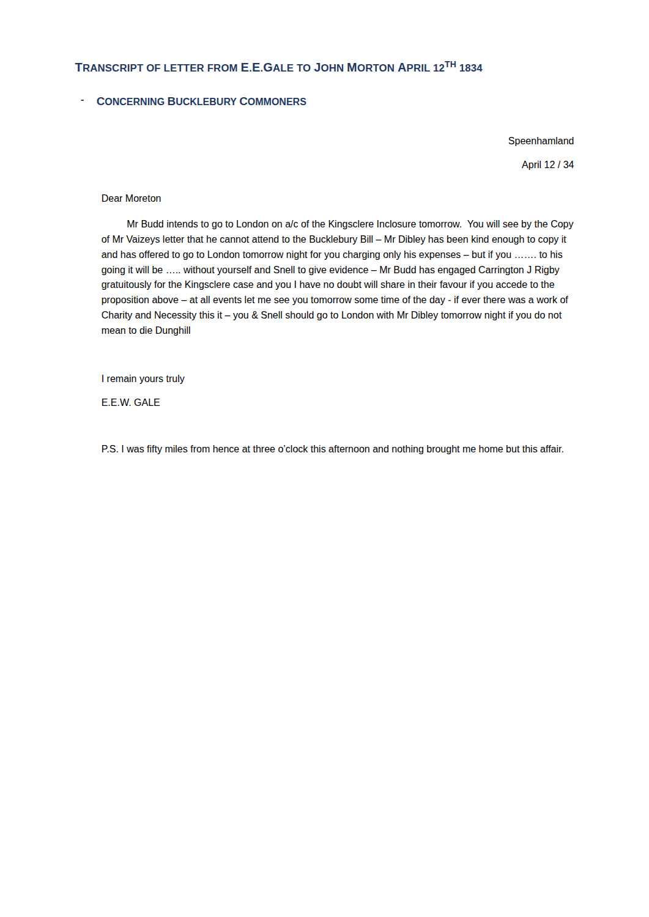TRANSCRIPT OF LETTER FROM E.E.GALE TO JOHN MORTON APRIL 12TH 1834
CONCERNING BUCKLEBURY COMMONERS
Speenhamland
April 12 / 34
Dear Moreton
Mr Budd intends to go to London on a/c of the Kingsclere Inclosure tomorrow. You will see by the Copy of Mr Vaizeys letter that he cannot attend to the Bucklebury Bill – Mr Dibley has been kind enough to copy it and has offered to go to London tomorrow night for you charging only his expenses – but if you ……. to his going it will be ….. without yourself and Snell to give evidence – Mr Budd has engaged Carrington J Rigby gratuitously for the Kingsclere case and you I have no doubt will share in their favour if you accede to the proposition above – at all events let me see you tomorrow some time of the day - if ever there was a work of Charity and Necessity this it – you & Snell should go to London with Mr Dibley tomorrow night if you do not mean to die Dunghill
I remain yours truly
E.E.W. GALE
P.S. I was fifty miles from hence at three o’clock this afternoon and nothing brought me home but this affair.